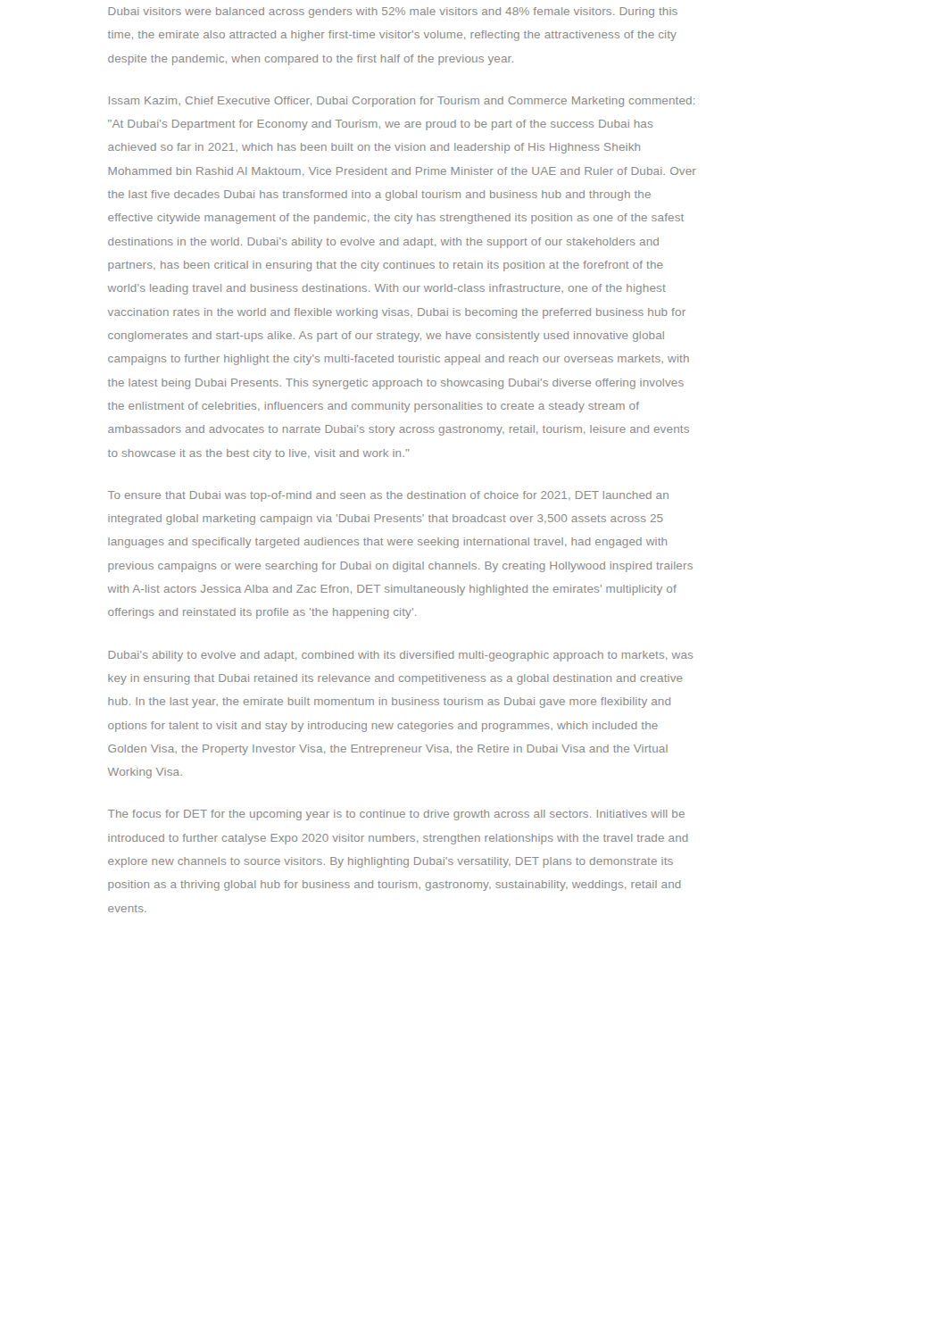Dubai visitors were balanced across genders with 52% male visitors and 48% female visitors. During this time, the emirate also attracted a higher first-time visitor's volume, reflecting the attractiveness of the city despite the pandemic, when compared to the first half of the previous year.
Issam Kazim, Chief Executive Officer, Dubai Corporation for Tourism and Commerce Marketing commented: "At Dubai's Department for Economy and Tourism, we are proud to be part of the success Dubai has achieved so far in 2021, which has been built on the vision and leadership of His Highness Sheikh Mohammed bin Rashid Al Maktoum, Vice President and Prime Minister of the UAE and Ruler of Dubai. Over the last five decades Dubai has transformed into a global tourism and business hub and through the effective citywide management of the pandemic, the city has strengthened its position as one of the safest destinations in the world. Dubai's ability to evolve and adapt, with the support of our stakeholders and partners, has been critical in ensuring that the city continues to retain its position at the forefront of the world's leading travel and business destinations. With our world-class infrastructure, one of the highest vaccination rates in the world and flexible working visas, Dubai is becoming the preferred business hub for conglomerates and start-ups alike. As part of our strategy, we have consistently used innovative global campaigns to further highlight the city's multi-faceted touristic appeal and reach our overseas markets, with the latest being Dubai Presents. This synergetic approach to showcasing Dubai's diverse offering involves the enlistment of celebrities, influencers and community personalities to create a steady stream of ambassadors and advocates to narrate Dubai's story across gastronomy, retail, tourism, leisure and events to showcase it as the best city to live, visit and work in."
To ensure that Dubai was top-of-mind and seen as the destination of choice for 2021, DET launched an integrated global marketing campaign via 'Dubai Presents' that broadcast over 3,500 assets across 25 languages and specifically targeted audiences that were seeking international travel, had engaged with previous campaigns or were searching for Dubai on digital channels. By creating Hollywood inspired trailers with A-list actors Jessica Alba and Zac Efron, DET simultaneously highlighted the emirates' multiplicity of offerings and reinstated its profile as 'the happening city'.
Dubai's ability to evolve and adapt, combined with its diversified multi-geographic approach to markets, was key in ensuring that Dubai retained its relevance and competitiveness as a global destination and creative hub. In the last year, the emirate built momentum in business tourism as Dubai gave more flexibility and options for talent to visit and stay by introducing new categories and programmes, which included the Golden Visa, the Property Investor Visa, the Entrepreneur Visa, the Retire in Dubai Visa and the Virtual Working Visa.
The focus for DET for the upcoming year is to continue to drive growth across all sectors. Initiatives will be introduced to further catalyse Expo 2020 visitor numbers, strengthen relationships with the travel trade and explore new channels to source visitors. By highlighting Dubai's versatility, DET plans to demonstrate its position as a thriving global hub for business and tourism, gastronomy, sustainability, weddings, retail and events.